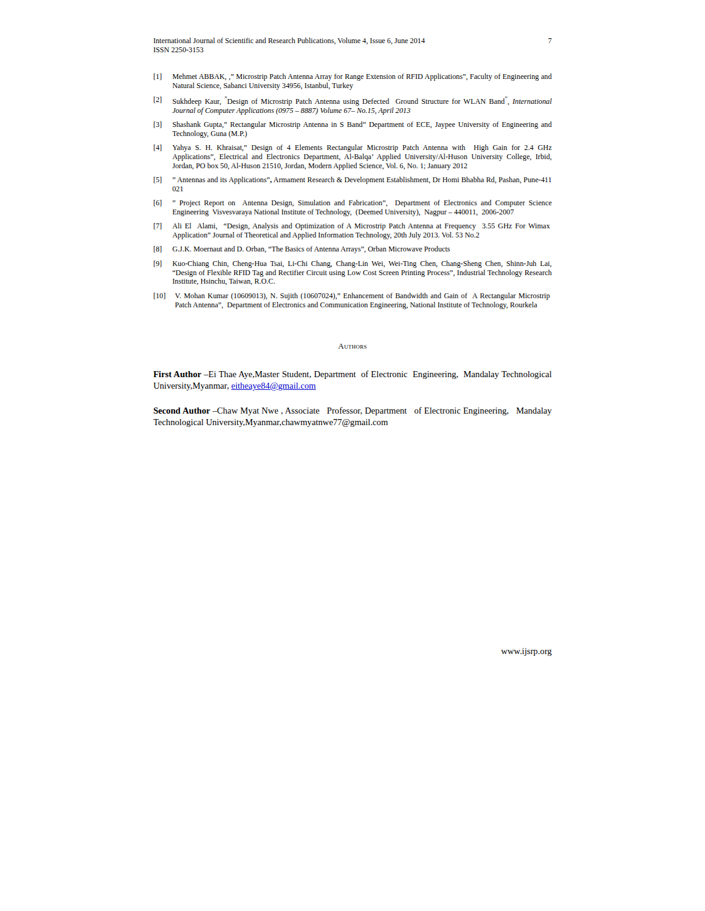International Journal of Scientific and Research Publications, Volume 4, Issue 6, June 2014
ISSN 2250-3153
7
[1] Mehmet ABBAK, ,” Microstrip Patch Antenna Array for Range Extension of RFID Applications”, Faculty of Engineering and Natural Science, Sabanci University 34956, Istanbul, Turkey
[2] Sukhdeep Kaur, ”Design of Microstrip Patch Antenna using Defected Ground Structure for WLAN Band”, International Journal of Computer Applications (0975 – 8887) Volume 67– No.15, April 2013
[3] Shashank Gupta,” Rectangular Microstrip Antenna in S Band” Department of ECE, Jaypee University of Engineering and Technology, Guna (M.P.)
[4] Yahya S. H. Khraisat,” Design of 4 Elements Rectangular Microstrip Patch Antenna with High Gain for 2.4 GHz Applications”, Electrical and Electronics Department, Al-Balqa’ Applied University/Al-Huson University College, Irbid, Jordan, PO box 50, Al-Huson 21510, Jordan, Modern Applied Science, Vol. 6, No. 1; January 2012
[5]” Antennas and its Applications”, Armament Research & Development Establishment, Dr Homi Bhabha Rd, Pashan, Pune-411 021
[6]” Project Report on Antenna Design, Simulation and Fabrication”, Department of Electronics and Computer Science Engineering Visvesvaraya National Institute of Technology, (Deemed University), Nagpur – 440011, 2006-2007
[7] Ali El Alami, “Design, Analysis and Optimization of A Microstrip Patch Antenna at Frequency 3.55 GHz For Wimax Application” Journal of Theoretical and Applied Information Technology, 20th July 2013. Vol. 53 No.2
[8] G.J.K. Moernaut and D. Orban, “The Basics of Antenna Arrays”, Orban Microwave Products
[9] Kuo-Chiang Chin, Cheng-Hua Tsai, Li-Chi Chang, Chang-Lin Wei, Wei-Ting Chen, Chang-Sheng Chen, Shinn-Juh Lai, “Design of Flexible RFID Tag and Rectifier Circuit using Low Cost Screen Printing Process”, Industrial Technology Research Institute, Hsinchu, Taiwan, R.O.C.
[10] V. Mohan Kumar (10609013), N. Sujith (10607024),” Enhancement of Bandwidth and Gain of A Rectangular Microstrip Patch Antenna”, Department of Electronics and Communication Engineering, National Institute of Technology, Rourkela
Authors
First Author –Ei Thae Aye,Master Student, Department of Electronic Engineering, Mandalay Technological University,Myanmar, eitheaye84@gmail.com
Second Author –Chaw Myat Nwe , Associate Professor, Department of Electronic Engineering, Mandalay Technological University,Myanmar,chawmyatnwe77@gmail.com
www.ijsrp.org